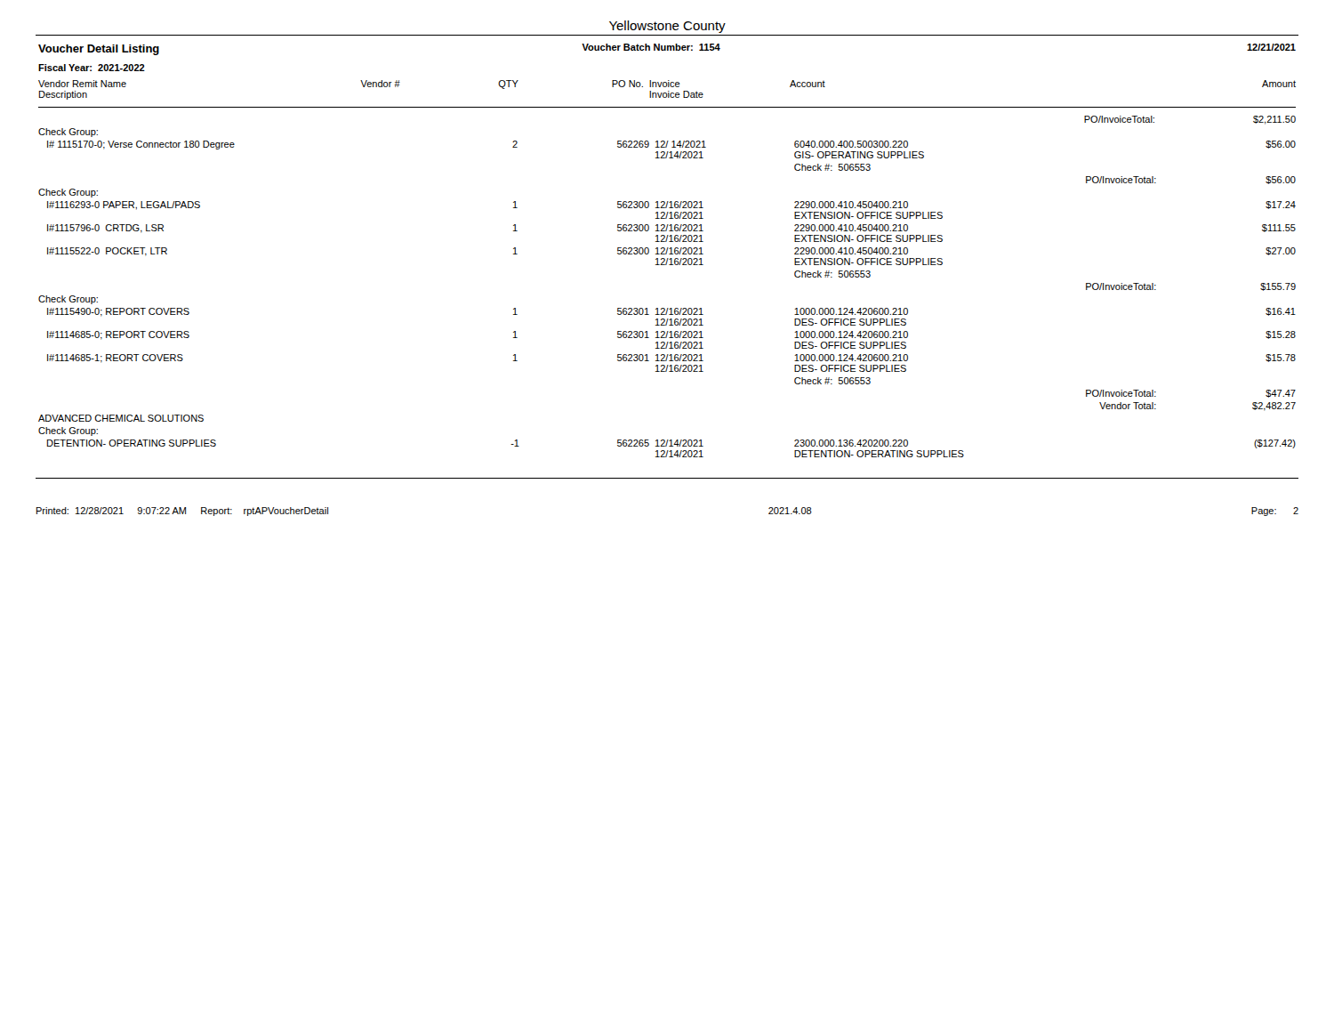Yellowstone County
| Voucher Detail Listing | Voucher Batch Number: 1154 | 12/21/2021 |
| Fiscal Year: 2021-2022 |
| Vendor Remit Name Description | Vendor # | QTY | PO No. | Invoice Invoice Date | Account | Amount |
| | | | | | PO/InvoiceTotal: | $2,211.50 |
| Check Group: |
| I# 1115170-0; Verse Connector 180 Degree | | 2 | 562269 | 12/ 14/2021 12/14/2021 | 6040.000.400.500300.220 GIS- OPERATING SUPPLIES | $56.00 |
| | Check #: 506553 | |
| | PO/InvoiceTotal: | $56.00 |
| Check Group: |
| I#1116293-0 PAPER, LEGAL/PADS | | 1 | 562300 | 12/16/2021 12/16/2021 | 2290.000.410.450400.210 EXTENSION- OFFICE SUPPLIES | $17.24 |
| I#1115796-0 CRTDG, LSR | | 1 | 562300 | 12/16/2021 12/16/2021 | 2290.000.410.450400.210 EXTENSION- OFFICE SUPPLIES | $111.55 |
| I#1115522-0 POCKET, LTR | | 1 | 562300 | 12/16/2021 12/16/2021 | 2290.000.410.450400.210 EXTENSION- OFFICE SUPPLIES | $27.00 |
| | Check #: 506553 | |
| | PO/InvoiceTotal: | $155.79 |
| Check Group: |
| I#1115490-0; REPORT COVERS | | 1 | 562301 | 12/16/2021 12/16/2021 | 1000.000.124.420600.210 DES- OFFICE SUPPLIES | $16.41 |
| I#1114685-0; REPORT COVERS | | 1 | 562301 | 12/16/2021 12/16/2021 | 1000.000.124.420600.210 DES- OFFICE SUPPLIES | $15.28 |
| I#1114685-1; REORT COVERS | | 1 | 562301 | 12/16/2021 12/16/2021 | 1000.000.124.420600.210 DES- OFFICE SUPPLIES | $15.78 |
| | Check #: 506553 | |
| | PO/InvoiceTotal: | $47.47 |
| | Vendor Total: | $2,482.27 |
| ADVANCED CHEMICAL SOLUTIONS |
| Check Group: |
| DETENTION- OPERATING SUPPLIES | | -1 | 562265 | 12/14/2021 12/14/2021 | 2300.000.136.420200.220 DETENTION- OPERATING SUPPLIES | ($127.42) |
Printed: 12/28/2021 9:07:22 AM Report: rptAPVoucherDetail Page: 2
2021.4.08